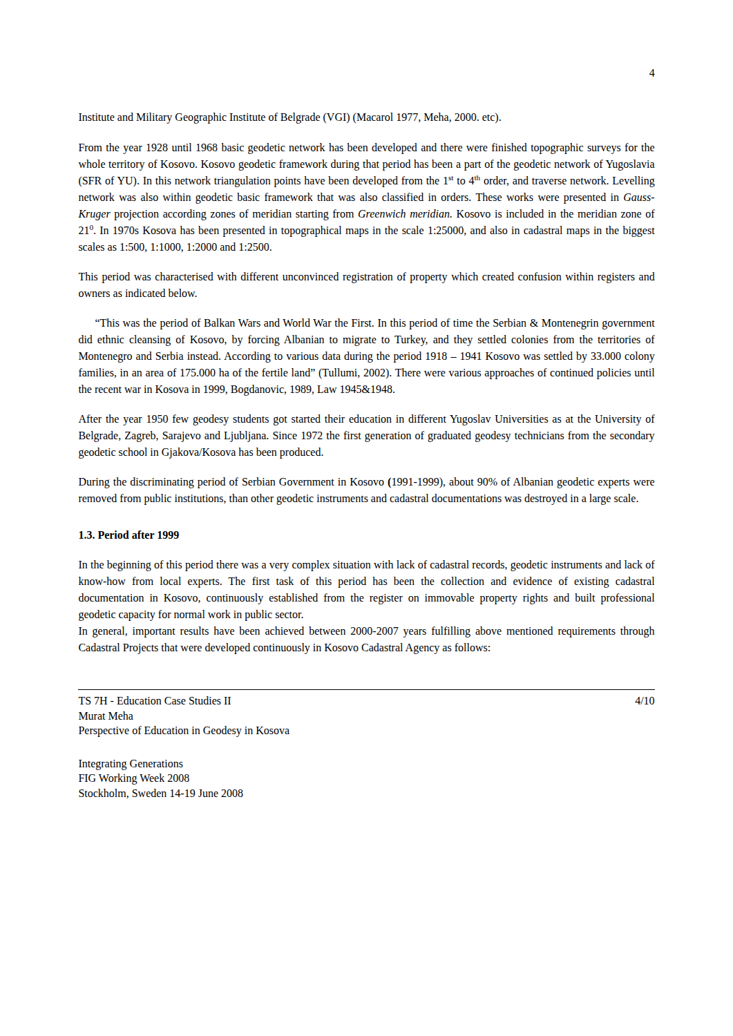4
Institute and Military Geographic Institute of Belgrade (VGI) (Macarol 1977, Meha, 2000. etc).
From the year 1928 until 1968 basic geodetic network has been developed and there were finished topographic surveys for the whole territory of Kosovo. Kosovo geodetic framework during that period has been a part of the geodetic network of Yugoslavia (SFR of YU). In this network triangulation points have been developed from the 1st to 4th order, and traverse network. Levelling network was also within geodetic basic framework that was also classified in orders. These works were presented in Gauss-Kruger projection according zones of meridian starting from Greenwich meridian. Kosovo is included in the meridian zone of 210. In 1970s Kosova has been presented in topographical maps in the scale 1:25000, and also in cadastral maps in the biggest scales as 1:500, 1:1000, 1:2000 and 1:2500.
This period was characterised with different unconvinced registration of property which created confusion within registers and owners as indicated below.
“This was the period of Balkan Wars and World War the First. In this period of time the Serbian & Montenegrin government did ethnic cleansing of Kosovo, by forcing Albanian to migrate to Turkey, and they settled colonies from the territories of Montenegro and Serbia instead. According to various data during the period 1918 – 1941 Kosovo was settled by 33.000 colony families, in an area of 175.000 ha of the fertile land” (Tullumi, 2002). There were various approaches of continued policies until the recent war in Kosova in 1999, Bogdanovic, 1989, Law 1945&1948.
After the year 1950 few geodesy students got started their education in different Yugoslav Universities as at the University of Belgrade, Zagreb, Sarajevo and Ljubljana. Since 1972 the first generation of graduated geodesy technicians from the secondary geodetic school in Gjakova/Kosova has been produced.
During the discriminating period of Serbian Government in Kosovo (1991-1999), about 90% of Albanian geodetic experts were removed from public institutions, than other geodetic instruments and cadastral documentations was destroyed in a large scale.
1.3. Period after 1999
In the beginning of this period there was a very complex situation with lack of cadastral records, geodetic instruments and lack of know-how from local experts. The first task of this period has been the collection and evidence of existing cadastral documentation in Kosovo, continuously established from the register on immovable property rights and built professional geodetic capacity for normal work in public sector.
In general, important results have been achieved between 2000-2007 years fulfilling above mentioned requirements through Cadastral Projects that were developed continuously in Kosovo Cadastral Agency as follows:
TS 7H - Education Case Studies II
Murat Meha
Perspective of Education in Geodesy in Kosova
4/10
Integrating Generations
FIG Working Week 2008
Stockholm, Sweden 14-19 June 2008